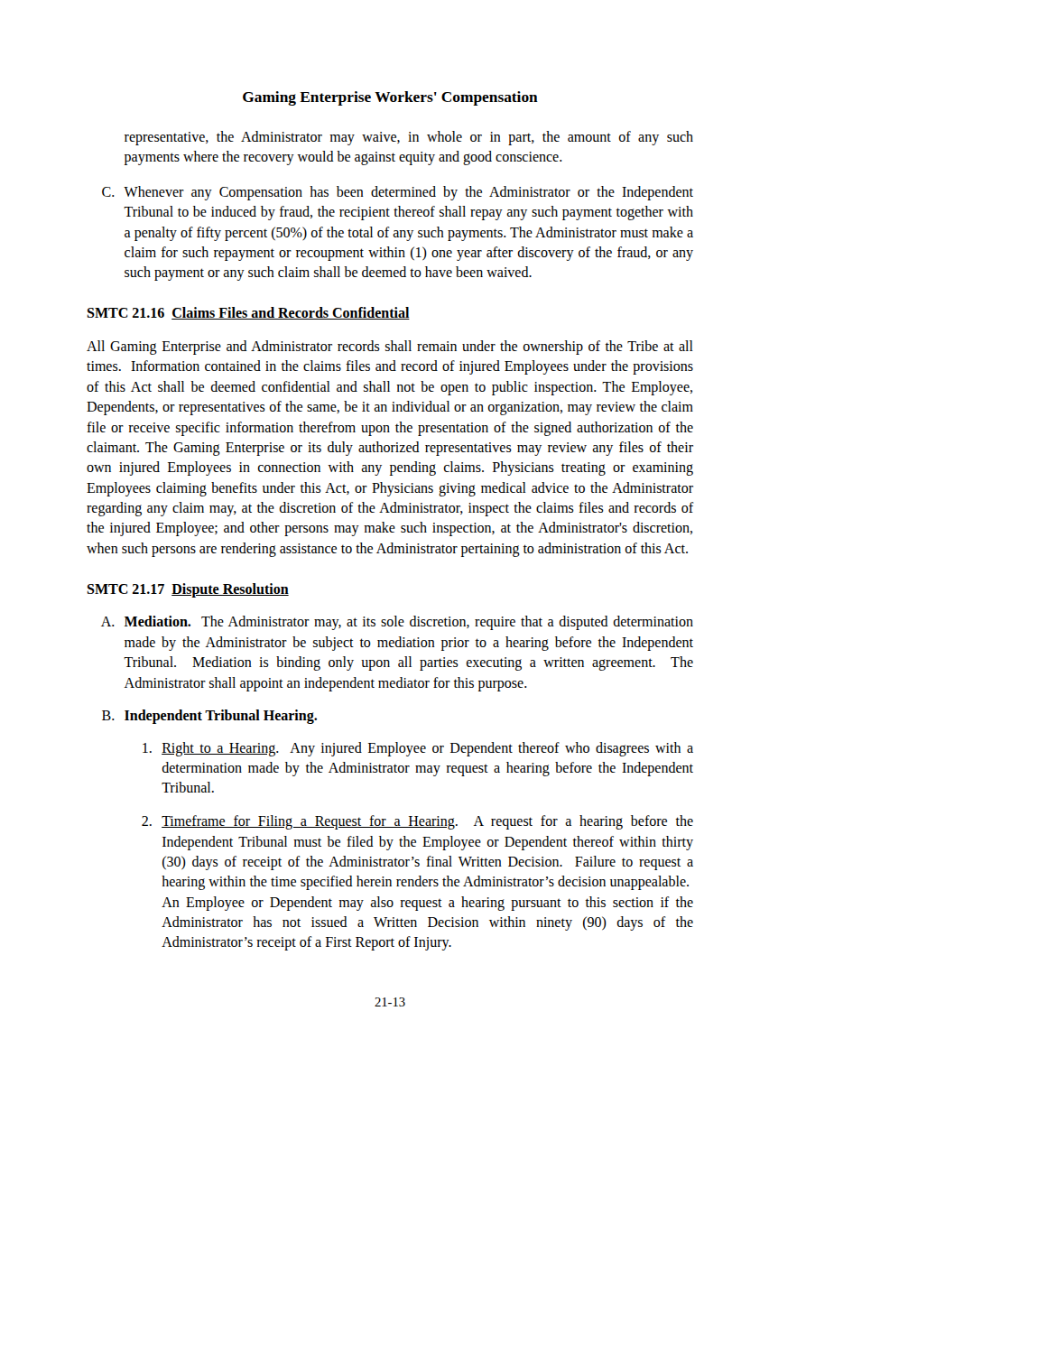Gaming Enterprise Workers' Compensation
representative, the Administrator may waive, in whole or in part, the amount of any such payments where the recovery would be against equity and good conscience.
Whenever any Compensation has been determined by the Administrator or the Independent Tribunal to be induced by fraud, the recipient thereof shall repay any such payment together with a penalty of fifty percent (50%) of the total of any such payments. The Administrator must make a claim for such repayment or recoupment within (1) one year after discovery of the fraud, or any such payment or any such claim shall be deemed to have been waived.
SMTC 21.16 Claims Files and Records Confidential
All Gaming Enterprise and Administrator records shall remain under the ownership of the Tribe at all times. Information contained in the claims files and record of injured Employees under the provisions of this Act shall be deemed confidential and shall not be open to public inspection. The Employee, Dependents, or representatives of the same, be it an individual or an organization, may review the claim file or receive specific information therefrom upon the presentation of the signed authorization of the claimant. The Gaming Enterprise or its duly authorized representatives may review any files of their own injured Employees in connection with any pending claims. Physicians treating or examining Employees claiming benefits under this Act, or Physicians giving medical advice to the Administrator regarding any claim may, at the discretion of the Administrator, inspect the claims files and records of the injured Employee; and other persons may make such inspection, at the Administrator's discretion, when such persons are rendering assistance to the Administrator pertaining to administration of this Act.
SMTC 21.17 Dispute Resolution
Mediation. The Administrator may, at its sole discretion, require that a disputed determination made by the Administrator be subject to mediation prior to a hearing before the Independent Tribunal. Mediation is binding only upon all parties executing a written agreement. The Administrator shall appoint an independent mediator for this purpose.
Independent Tribunal Hearing.
Right to a Hearing. Any injured Employee or Dependent thereof who disagrees with a determination made by the Administrator may request a hearing before the Independent Tribunal.
Timeframe for Filing a Request for a Hearing. A request for a hearing before the Independent Tribunal must be filed by the Employee or Dependent thereof within thirty (30) days of receipt of the Administrator’s final Written Decision. Failure to request a hearing within the time specified herein renders the Administrator’s decision unappealable. An Employee or Dependent may also request a hearing pursuant to this section if the Administrator has not issued a Written Decision within ninety (90) days of the Administrator’s receipt of a First Report of Injury.
21-13